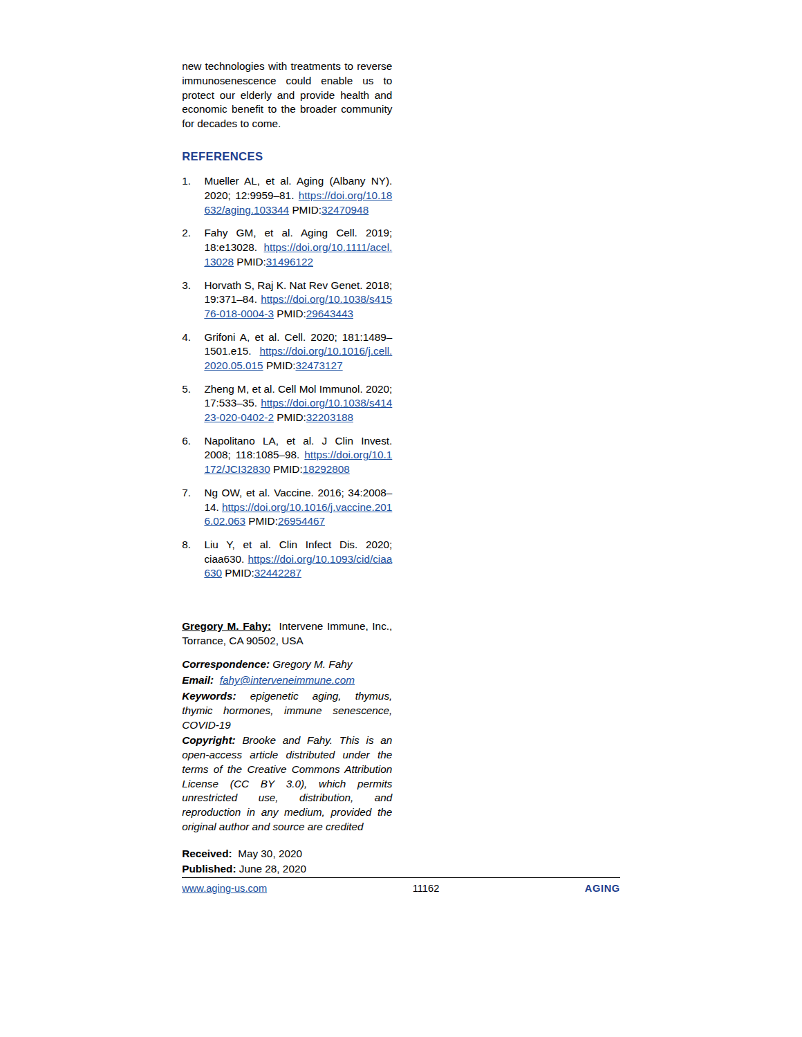new technologies with treatments to reverse immunosenescence could enable us to protect our elderly and provide health and economic benefit to the broader community for decades to come.
REFERENCES
Mueller AL, et al. Aging (Albany NY). 2020; 12:9959–81. https://doi.org/10.18632/aging.103344 PMID:32470948
Fahy GM, et al. Aging Cell. 2019; 18:e13028. https://doi.org/10.1111/acel.13028 PMID:31496122
Horvath S, Raj K. Nat Rev Genet. 2018; 19:371–84. https://doi.org/10.1038/s41576-018-0004-3 PMID:29643443
Grifoni A, et al. Cell. 2020; 181:1489–1501.e15. https://doi.org/10.1016/j.cell.2020.05.015 PMID:32473127
Zheng M, et al. Cell Mol Immunol. 2020; 17:533–35. https://doi.org/10.1038/s41423-020-0402-2 PMID:32203188
Napolitano LA, et al. J Clin Invest. 2008; 118:1085–98. https://doi.org/10.1172/JCI32830 PMID:18292808
Ng OW, et al. Vaccine. 2016; 34:2008–14. https://doi.org/10.1016/j.vaccine.2016.02.063 PMID:26954467
Liu Y, et al. Clin Infect Dis. 2020; ciaa630. https://doi.org/10.1093/cid/ciaa630 PMID:32442287
Gregory M. Fahy: Intervene Immune, Inc., Torrance, CA 90502, USA
Correspondence: Gregory M. Fahy
Email: fahy@interveneimmune.com
Keywords: epigenetic aging, thymus, thymic hormones, immune senescence, COVID-19
Copyright: Brooke and Fahy. This is an open-access article distributed under the terms of the Creative Commons Attribution License (CC BY 3.0), which permits unrestricted use, distribution, and reproduction in any medium, provided the original author and source are credited
Received: May 30, 2020
Published: June 28, 2020
www.aging-us.com 11162 AGING